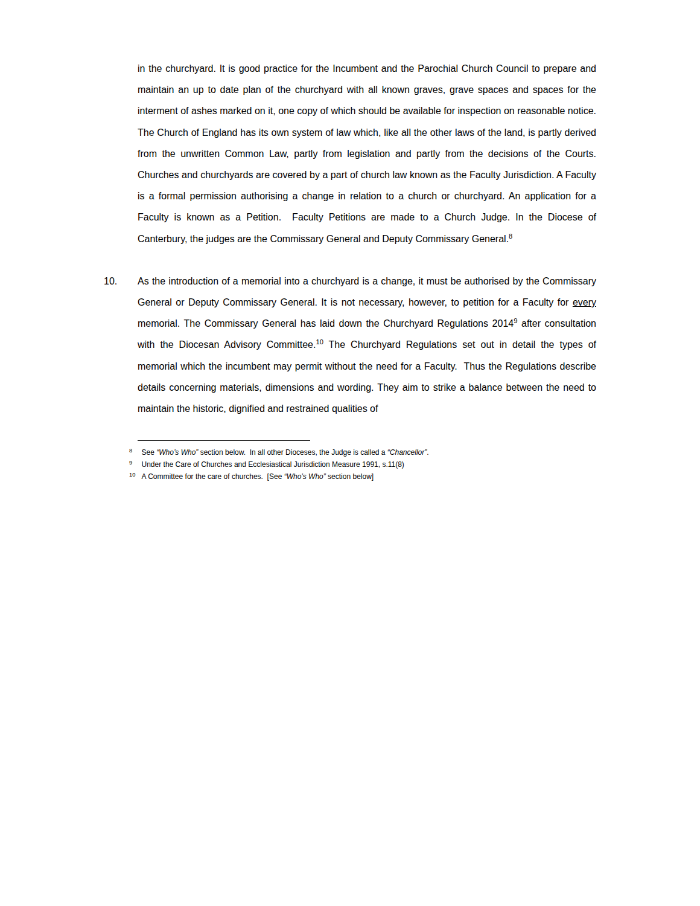in the churchyard. It is good practice for the Incumbent and the Parochial Church Council to prepare and maintain an up to date plan of the churchyard with all known graves, grave spaces and spaces for the interment of ashes marked on it, one copy of which should be available for inspection on reasonable notice. The Church of England has its own system of law which, like all the other laws of the land, is partly derived from the unwritten Common Law, partly from legislation and partly from the decisions of the Courts. Churches and churchyards are covered by a part of church law known as the Faculty Jurisdiction. A Faculty is a formal permission authorising a change in relation to a church or churchyard. An application for a Faculty is known as a Petition. Faculty Petitions are made to a Church Judge. In the Diocese of Canterbury, the judges are the Commissary General and Deputy Commissary General.8
10.
As the introduction of a memorial into a churchyard is a change, it must be authorised by the Commissary General or Deputy Commissary General. It is not necessary, however, to petition for a Faculty for every memorial. The Commissary General has laid down the Churchyard Regulations 20149 after consultation with the Diocesan Advisory Committee.10 The Churchyard Regulations set out in detail the types of memorial which the incumbent may permit without the need for a Faculty. Thus the Regulations describe details concerning materials, dimensions and wording. They aim to strike a balance between the need to maintain the historic, dignified and restrained qualities of
8
See “Who’s Who” section below. In all other Dioceses, the Judge is called a “Chancellor”.
9
Under the Care of Churches and Ecclesiastical Jurisdiction Measure 1991, s.11(8)
10
A Committee for the care of churches. [See “Who’s Who” section below]